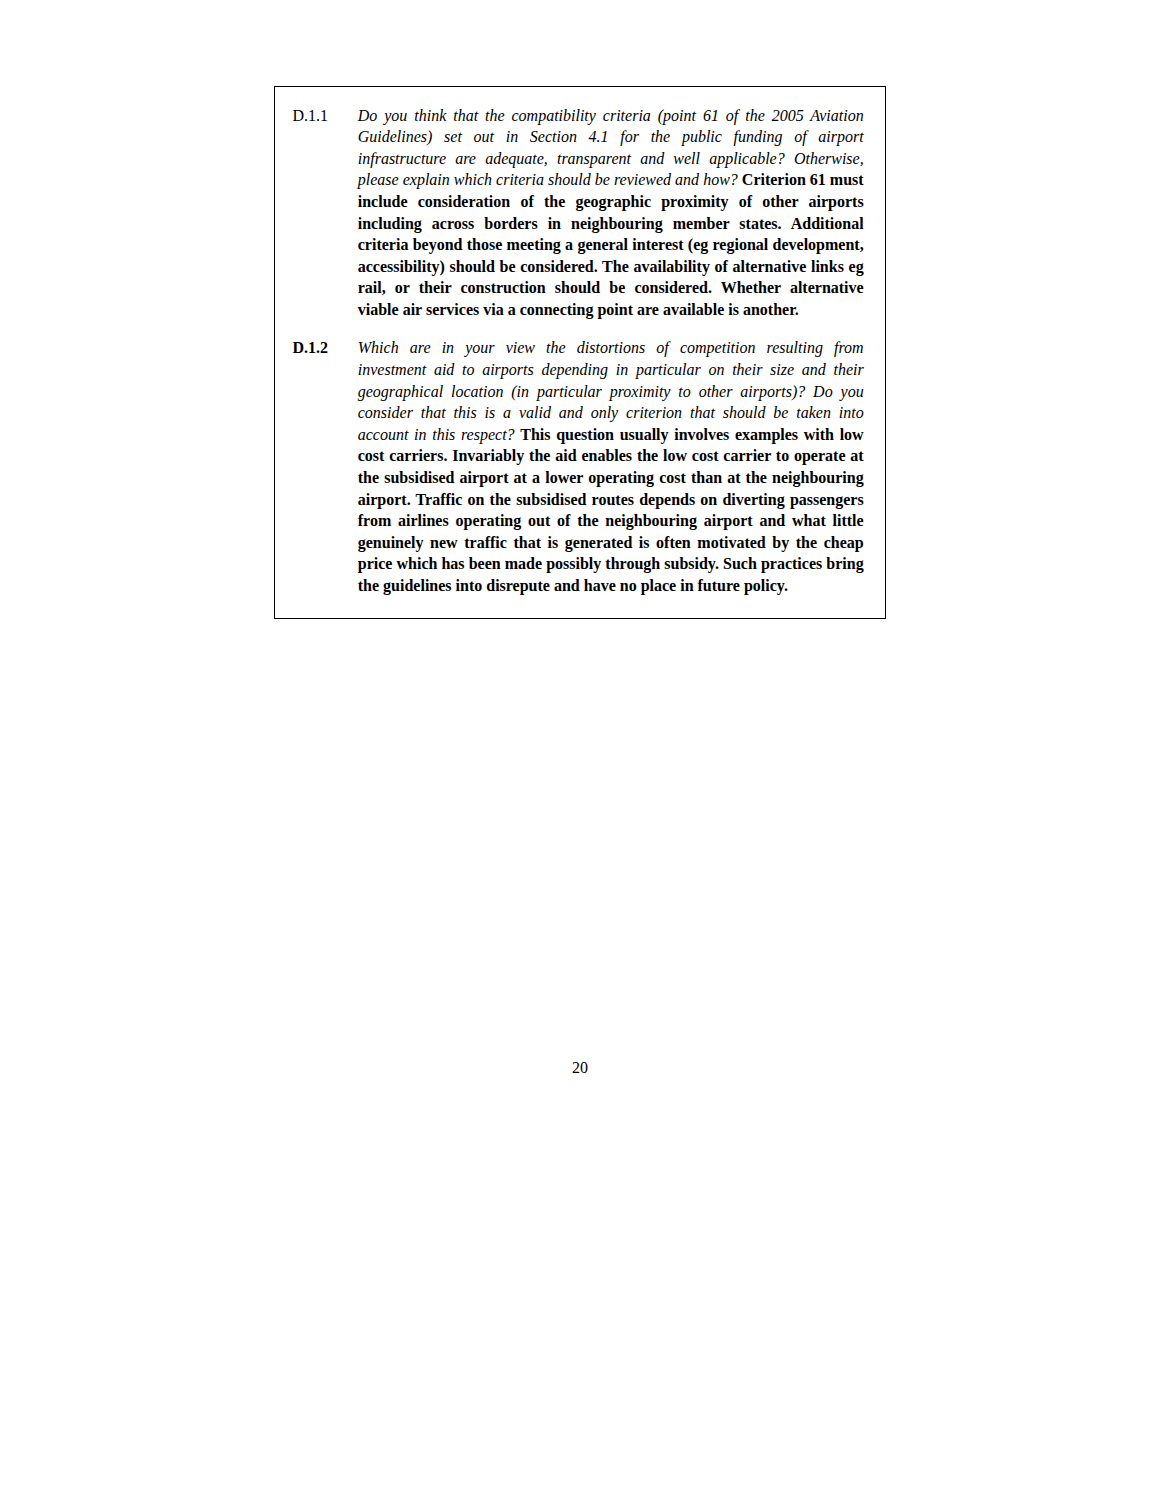D.1.1
Do you think that the compatibility criteria (point 61 of the 2005 Aviation Guidelines) set out in Section 4.1 for the public funding of airport infrastructure are adequate, transparent and well applicable? Otherwise, please explain which criteria should be reviewed and how? Criterion 61 must include consideration of the geographic proximity of other airports including across borders in neighbouring member states. Additional criteria beyond those meeting a general interest (eg regional development, accessibility) should be considered. The availability of alternative links eg rail, or their construction should be considered. Whether alternative viable air services via a connecting point are available is another.
D.1.2
Which are in your view the distortions of competition resulting from investment aid to airports depending in particular on their size and their geographical location (in particular proximity to other airports)? Do you consider that this is a valid and only criterion that should be taken into account in this respect? This question usually involves examples with low cost carriers. Invariably the aid enables the low cost carrier to operate at the subsidised airport at a lower operating cost than at the neighbouring airport. Traffic on the subsidised routes depends on diverting passengers from airlines operating out of the neighbouring airport and what little genuinely new traffic that is generated is often motivated by the cheap price which has been made possibly through subsidy. Such practices bring the guidelines into disrepute and have no place in future policy.
20